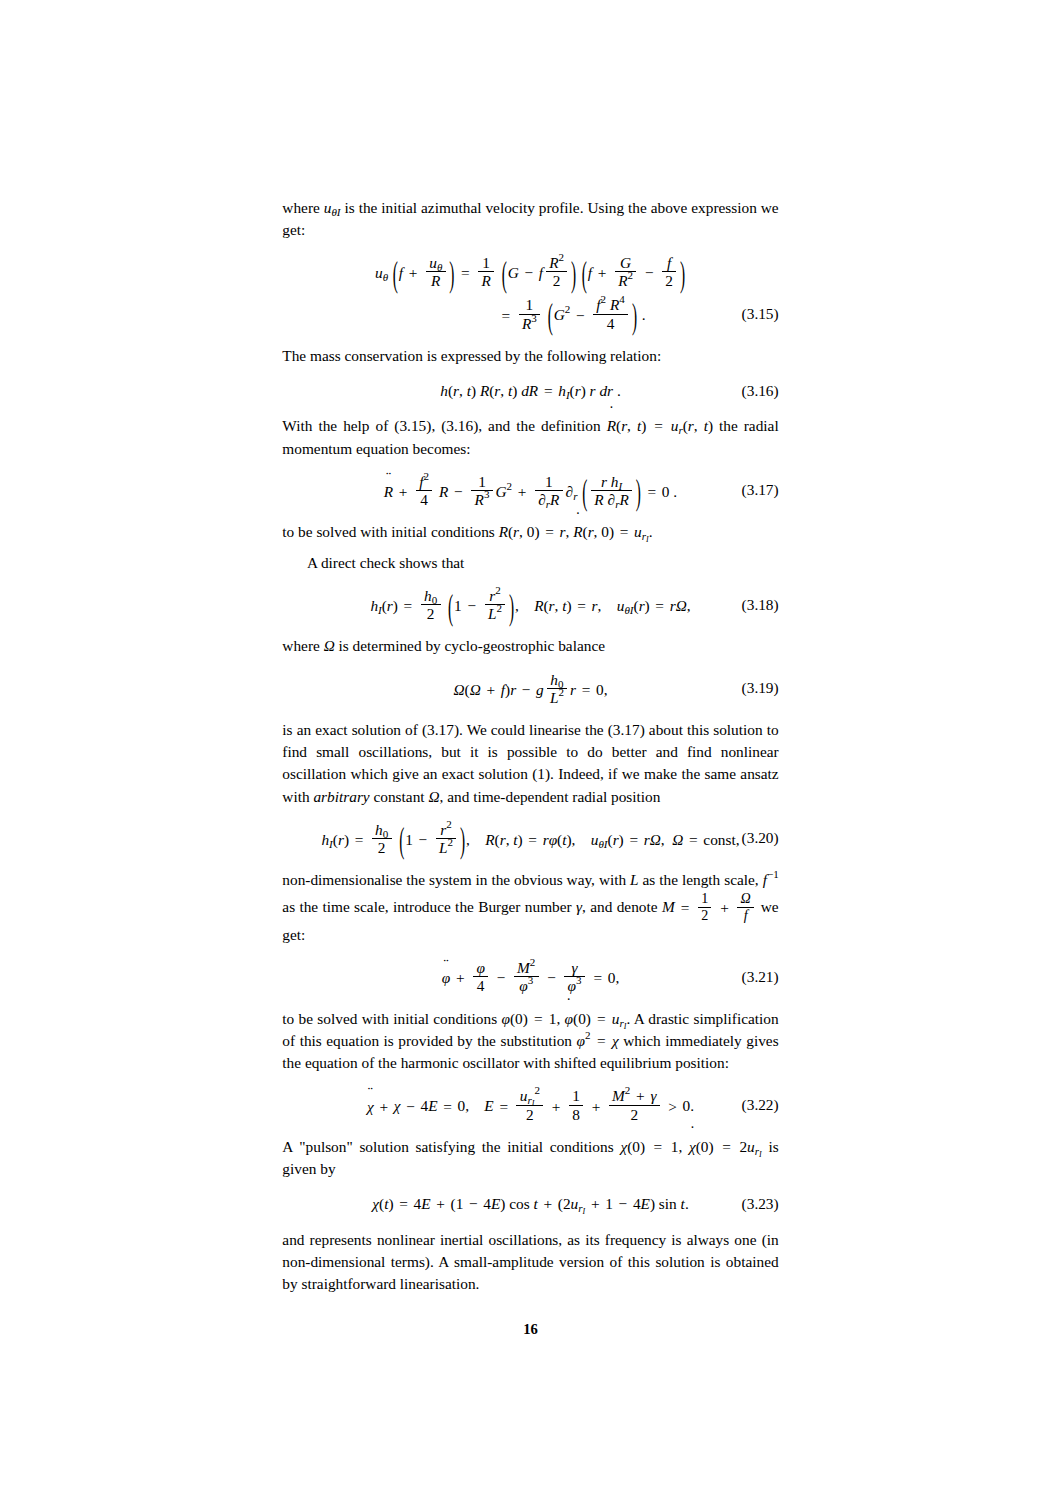where uθI is the initial azimuthal velocity profile. Using the above expression we get:
uθ (f + uθ R) = 1 R (G − fR22) (f + GR2 − f 2)
uθ (f + uθ R) = 1 R3 (G2 − f2 R44) . (3.15)
The mass conservation is expressed by the following relation:
h(r, t) R(r, t) dR = hI(r) r dr . (3.16)
With the help of (3.15), (3.16), and the definition R(r, t) = ur(r, t) the radial momentum equation becomes:
R + f24 R − 1 R3 G2 + 1∂rR∂r (r hI R ∂rR) = 0 . (3.17)
to be solved with initial conditions R(r, 0) = r, R(r, 0) = urI.
A direct check shows that
hI(r) = h02 (1 − r2 L2), R(r, t) = r, uθI(r) = rΩ, (3.18)
where Ω is determined by cyclo-geostrophic balance
Ω(Ω + f)r − gh0 L2 r = 0, (3.19)
is an exact solution of (3.17). We could linearise the (3.17) about this solution to find small oscillations, but it is possible to do better and find nonlinear oscillation which give an exact solution (1). Indeed, if we make the same ansatz with arbitrary constant Ω, and time-dependent radial position
hI(r) = h02 (1 − r2 L2), R(r, t) = rφ(t), uθI(r) = rΩ, Ω = const, (3.20)
non-dimensionalise the system in the obvious way, with L as the length scale, f−1 as the time scale, introduce the Burger number γ, and denote M = 12 + Ωf we get:
φ + φ 4 − M2 φ3 − γφ3 = 0, (3.21)
to be solved with initial conditions φ(0) = 1, φ(0) = urI. A drastic simplification of this equation is provided by the substitution φ2 = χ which immediately gives the equation of the harmonic oscillator with shifted equilibrium position:
χ + χ − 4 E = 0, E = urI22 + 18 + M2 + γ 2 > 0. (3.22)
A "pulson" solution satisfying the initial conditions χ(0) = 1, χ(0) = 2urI is given by
χ(t) = 4 E + (1 − 4 E) cos t + (2 urI + 1 − 4 E) sin t. (3.23)
and represents nonlinear inertial oscillations, as its frequency is always one (in non-dimensional terms). A small-amplitude version of this solution is obtained by straightforward linearisation.
16